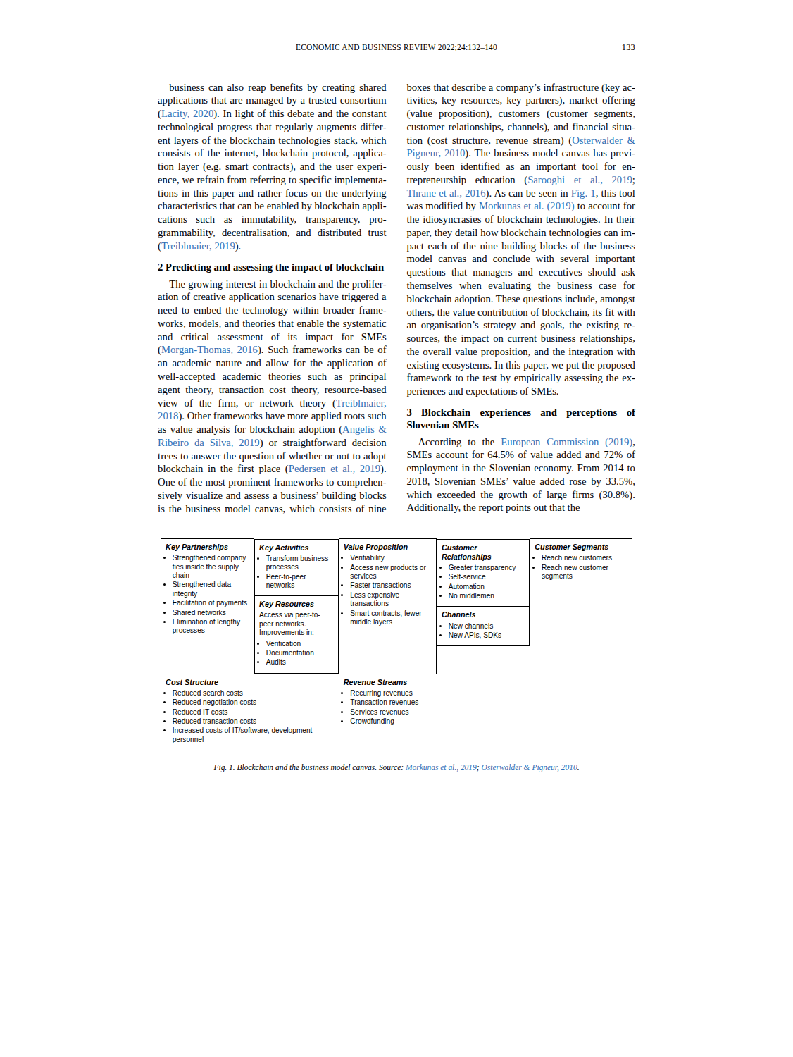ECONOMIC AND BUSINESS REVIEW 2022;24:132–140 133
business can also reap benefits by creating shared applications that are managed by a trusted consortium (Lacity, 2020). In light of this debate and the constant technological progress that regularly augments different layers of the blockchain technologies stack, which consists of the internet, blockchain protocol, application layer (e.g. smart contracts), and the user experience, we refrain from referring to specific implementations in this paper and rather focus on the underlying characteristics that can be enabled by blockchain applications such as immutability, transparency, programmability, decentralisation, and distributed trust (Treiblmaier, 2019).
2 Predicting and assessing the impact of blockchain
The growing interest in blockchain and the proliferation of creative application scenarios have triggered a need to embed the technology within broader frameworks, models, and theories that enable the systematic and critical assessment of its impact for SMEs (Morgan-Thomas, 2016). Such frameworks can be of an academic nature and allow for the application of well-accepted academic theories such as principal agent theory, transaction cost theory, resource-based view of the firm, or network theory (Treiblmaier, 2018). Other frameworks have more applied roots such as value analysis for blockchain adoption (Angelis & Ribeiro da Silva, 2019) or straightforward decision trees to answer the question of whether or not to adopt blockchain in the first place (Pedersen et al., 2019). One of the most prominent frameworks to comprehensively visualize and assess a business’ building blocks is the business model canvas, which consists of nine boxes that describe a company’s infrastructure (key activities, key resources, key partners), market offering (value proposition), customers (customer segments, customer relationships, channels), and financial situation (cost structure, revenue stream) (Osterwalder & Pigneur, 2010). The business model canvas has previously been identified as an important tool for entrepreneurship education (Sarooghi et al., 2019; Thrane et al., 2016). As can be seen in Fig. 1, this tool was modified by Morkunas et al. (2019) to account for the idiosyncrasies of blockchain technologies. In their paper, they detail how blockchain technologies can impact each of the nine building blocks of the business model canvas and conclude with several important questions that managers and executives should ask themselves when evaluating the business case for blockchain adoption. These questions include, amongst others, the value contribution of blockchain, its fit with an organisation’s strategy and goals, the existing resources, the impact on current business relationships, the overall value proposition, and the integration with existing ecosystems. In this paper, we put the proposed framework to the test by empirically assessing the experiences and expectations of SMEs.
3 Blockchain experiences and perceptions of Slovenian SMEs
According to the European Commission (2019), SMEs account for 64.5% of value added and 72% of employment in the Slovenian economy. From 2014 to 2018, Slovenian SMEs’ value added rose by 33.5%, which exceeded the growth of large firms (30.8%). Additionally, the report points out that the
| Key Partnerships Strengthened company ties inside the supply chain Strengthened data integrity Facilitation of payments Shared networks Elimination of lengthy processes | / Key Activities Transform business processes Peer-to-peer networks / / Key Resources Access via peer-to-peer networks. Improvements in: Verification Documentation Audits / | Value Proposition Verifiability Access new products or services Faster transactions Less expensive transactions Smart contracts, fewer middle layers | / Customer Relationships Greater transparency Self-service Automation No middlemen / / Channels New channels New APIs, SDKs / | Customer Segments Reach new customers Reach new customer segments |
| Cost Structure Reduced search costs Reduced negotiation costs Reduced IT costs Reduced transaction costs Increased costs of IT/software, development personnel | Revenue Streams Recurring revenues Transaction revenues Services revenues Crowdfunding |
Fig. 1. Blockchain and the business model canvas. Source: Morkunas et al., 2019; Osterwalder & Pigneur, 2010.